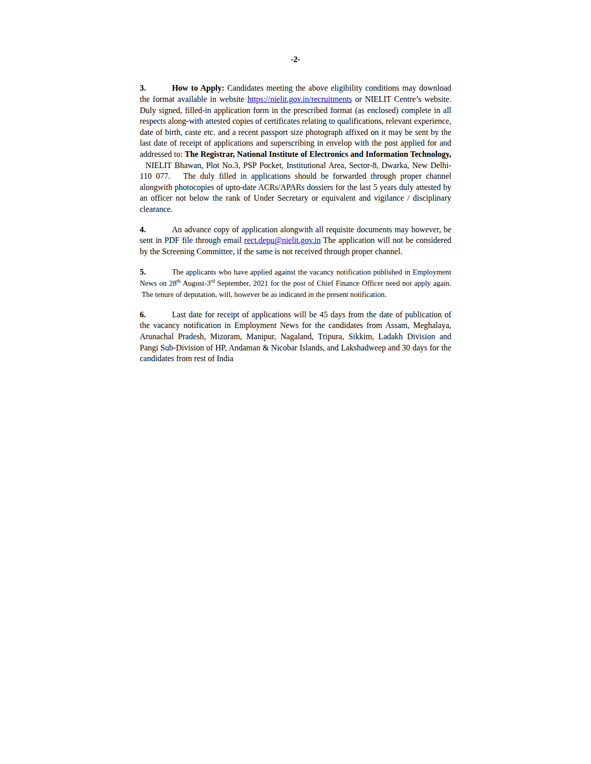-2-
3. How to Apply: Candidates meeting the above eligibility conditions may download the format available in website https://nielit.gov.in/recruitments or NIELIT Centre’s website. Duly signed, filled-in application form in the prescribed format (as enclosed) complete in all respects along-with attested copies of certificates relating to qualifications, relevant experience, date of birth, caste etc. and a recent passport size photograph affixed on it may be sent by the last date of receipt of applications and superscribing in envelop with the post applied for and addressed to: The Registrar, National Institute of Electronics and Information Technology, NIELIT Bhawan, Plot No.3, PSP Pocket, Institutional Area, Sector-8, Dwarka, New Delhi-110 077. The duly filled in applications should be forwarded through proper channel alongwith photocopies of upto-date ACRs/APARs dossiers for the last 5 years duly attested by an officer not below the rank of Under Secretary or equivalent and vigilance / disciplinary clearance.
4. An advance copy of application alongwith all requisite documents may however, be sent in PDF file through email rect.depu@nielit.gov.in The application will not be considered by the Screening Committee, if the same is not received through proper channel.
5. The applicants who have applied against the vacancy notification published in Employment News on 28th August-3rd September, 2021 for the post of Chief Finance Officer need not apply again. The tenure of deputation, will, however be as indicated in the present notification.
6. Last date for receipt of applications will be 45 days from the date of publication of the vacancy notification in Employment News for the candidates from Assam, Meghalaya, Arunachal Pradesh, Mizoram, Manipur, Nagaland, Tripura, Sikkim, Ladakh Division and Pangi Sub-Division of HP, Andaman & Nicobar Islands, and Lakshadweep and 30 days for the candidates from rest of India